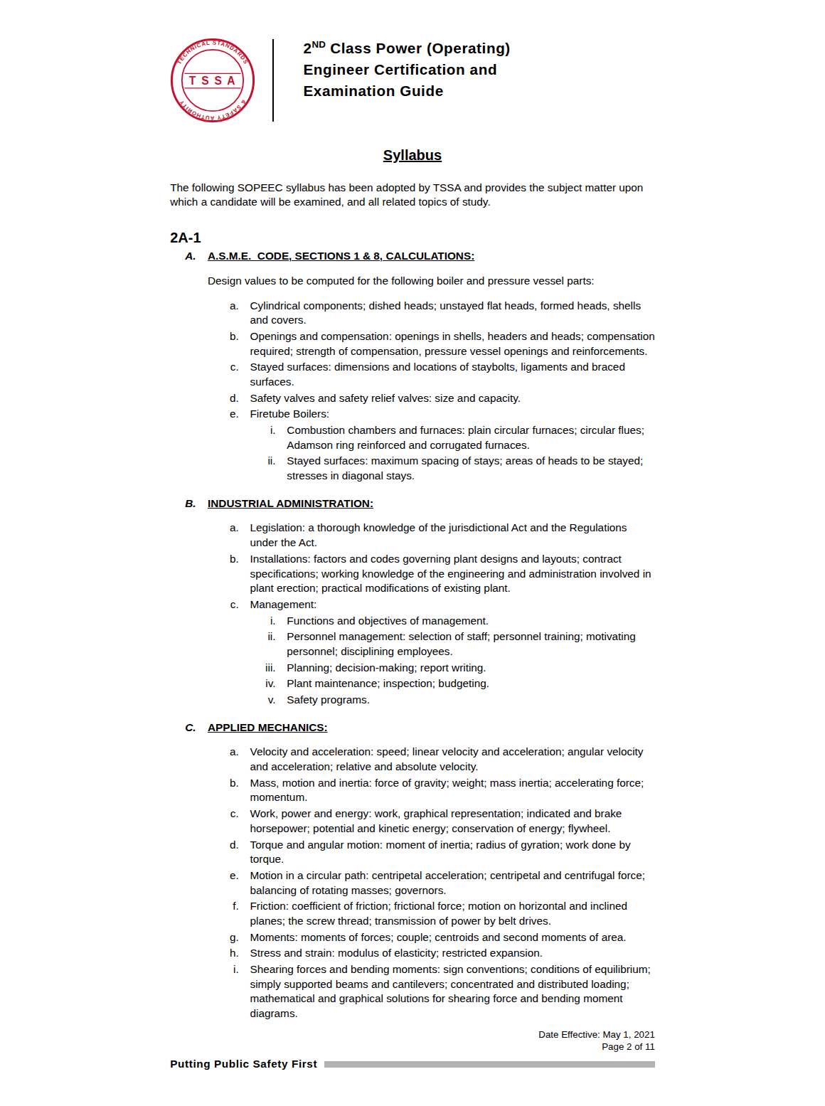TECHNICAL STANDARDS & SAFETY AUTHORITY T S S A
2ND Class Power (Operating)
Engineer Certification and
Examination Guide
Syllabus
The following SOPEEC syllabus has been adopted by TSSA and provides the subject matter upon which a candidate will be examined, and all related topics of study.
2A-1
A. A.S.M.E. CODE, SECTIONS 1 & 8, CALCULATIONS:
Design values to be computed for the following boiler and pressure vessel parts:
Cylindrical components; dished heads; unstayed flat heads, formed heads, shells and covers.
Openings and compensation: openings in shells, headers and heads; compensation required; strength of compensation, pressure vessel openings and reinforcements.
Stayed surfaces: dimensions and locations of staybolts, ligaments and braced surfaces.
Safety valves and safety relief valves: size and capacity.
Firetube Boilers:
Combustion chambers and furnaces: plain circular furnaces; circular flues; Adamson ring reinforced and corrugated furnaces.
Stayed surfaces: maximum spacing of stays; areas of heads to be stayed; stresses in diagonal stays.
B. INDUSTRIAL ADMINISTRATION:
Legislation: a thorough knowledge of the jurisdictional Act and the Regulations under the Act.
Installations: factors and codes governing plant designs and layouts; contract specifications; working knowledge of the engineering and administration involved in plant erection; practical modifications of existing plant.
Management:
Functions and objectives of management.
Personnel management: selection of staff; personnel training; motivating personnel; disciplining employees.
Planning; decision-making; report writing.
Plant maintenance; inspection; budgeting.
Safety programs.
C. APPLIED MECHANICS:
Velocity and acceleration: speed; linear velocity and acceleration; angular velocity and acceleration; relative and absolute velocity.
Mass, motion and inertia: force of gravity; weight; mass inertia; accelerating force; momentum.
Work, power and energy: work, graphical representation; indicated and brake horsepower; potential and kinetic energy; conservation of energy; flywheel.
Torque and angular motion: moment of inertia; radius of gyration; work done by torque.
Motion in a circular path: centripetal acceleration; centripetal and centrifugal force; balancing of rotating masses; governors.
Friction: coefficient of friction; frictional force; motion on horizontal and inclined planes; the screw thread; transmission of power by belt drives.
Moments: moments of forces; couple; centroids and second moments of area.
Stress and strain: modulus of elasticity; restricted expansion.
Shearing forces and bending moments: sign conventions; conditions of equilibrium; simply supported beams and cantilevers; concentrated and distributed loading; mathematical and graphical solutions for shearing force and bending moment diagrams.
Date Effective: May 1, 2021
Page 2 of 11
Putting Public Safety First